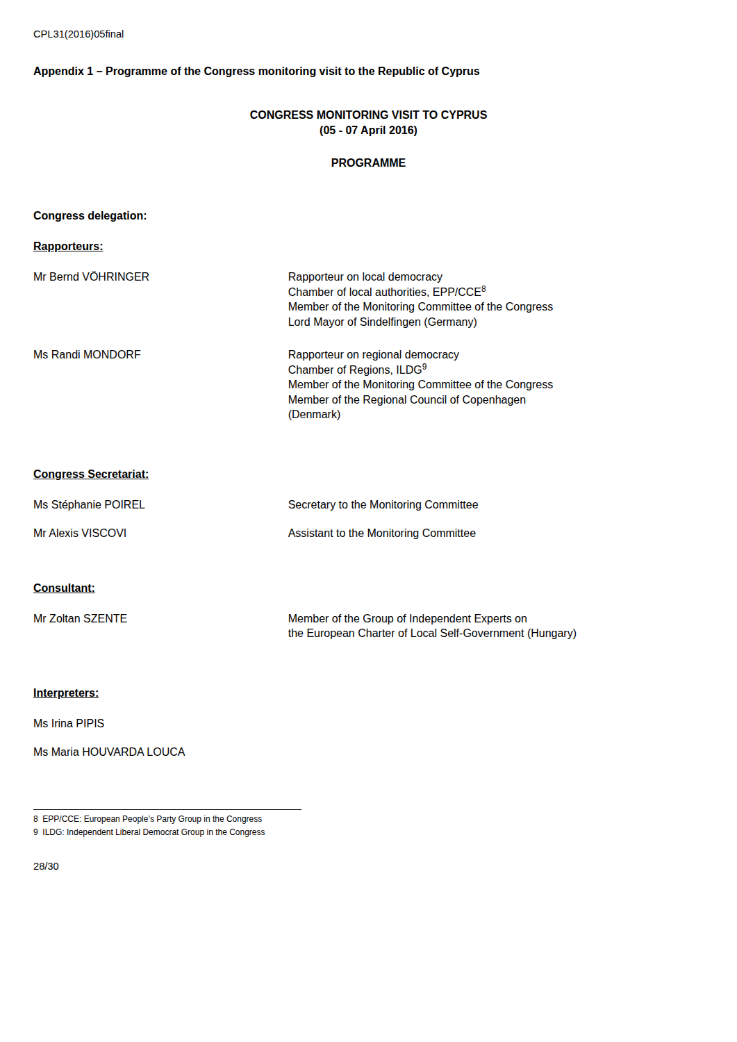CPL31(2016)05final
Appendix 1 – Programme of the Congress monitoring visit to the Republic of Cyprus
CONGRESS MONITORING VISIT TO CYPRUS
(05 - 07 April 2016)
PROGRAMME
Congress delegation:
Rapporteurs:
| Mr Bernd VÖHRINGER | Rapporteur on local democracy Chamber of local authorities, EPP/CCE 8 Member of the Monitoring Committee of the Congress Lord Mayor of Sindelfingen (Germany) |
| Ms Randi MONDORF | Rapporteur on regional democracy Chamber of Regions, ILDG 9 Member of the Monitoring Committee of the Congress Member of the Regional Council of Copenhagen (Denmark) |
Congress Secretariat:
| Ms Stéphanie POIREL | Secretary to the Monitoring Committee |
| Mr Alexis VISCOVI | Assistant to the Monitoring Committee |
Consultant:
| Mr Zoltan SZENTE | Member of the Group of Independent Experts on the European Charter of Local Self-Government (Hungary) |
Interpreters:
Ms Irina PIPIS
Ms Maria HOUVARDA LOUCA
8 EPP/CCE: European People’s Party Group in the Congress
9 ILDG: Independent Liberal Democrat Group in the Congress
28/30